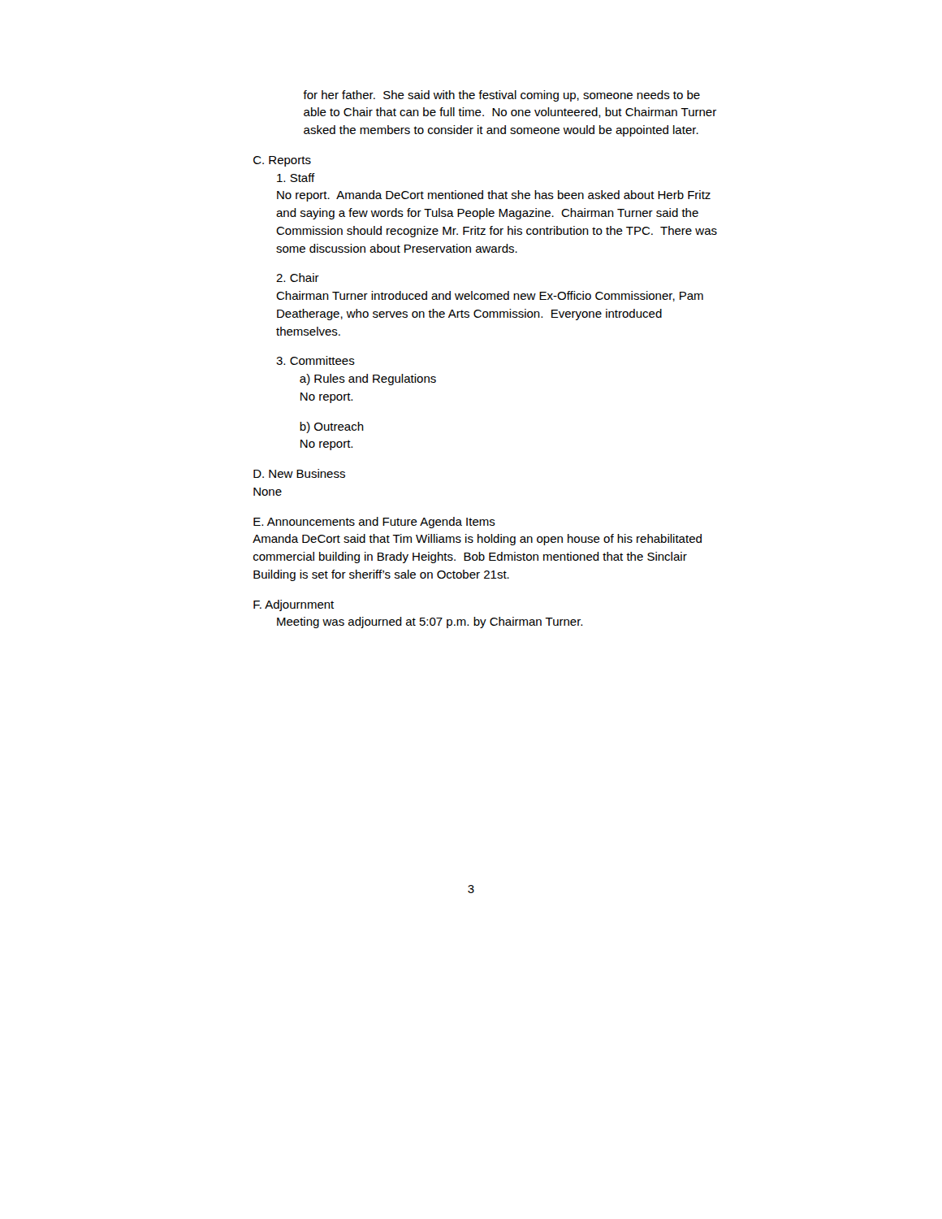for her father. She said with the festival coming up, someone needs to be able to Chair that can be full time. No one volunteered, but Chairman Turner asked the members to consider it and someone would be appointed later.
C. Reports
1. Staff
No report. Amanda DeCort mentioned that she has been asked about Herb Fritz and saying a few words for Tulsa People Magazine. Chairman Turner said the Commission should recognize Mr. Fritz for his contribution to the TPC. There was some discussion about Preservation awards.
2. Chair
Chairman Turner introduced and welcomed new Ex-Officio Commissioner, Pam Deatherage, who serves on the Arts Commission. Everyone introduced themselves.
3. Committees
a) Rules and Regulations
No report.
b) Outreach
No report.
D. New Business
None
E. Announcements and Future Agenda Items
Amanda DeCort said that Tim Williams is holding an open house of his rehabilitated commercial building in Brady Heights. Bob Edmiston mentioned that the Sinclair Building is set for sheriff’s sale on October 21st.
F. Adjournment
Meeting was adjourned at 5:07 p.m. by Chairman Turner.
3